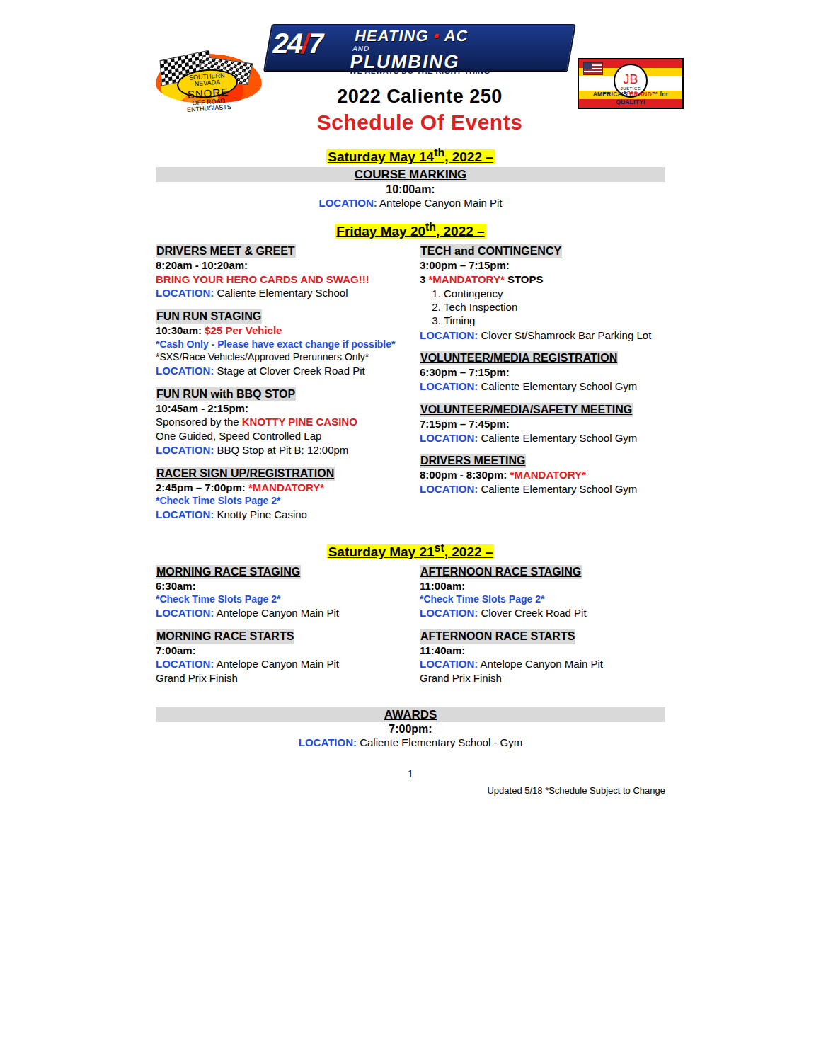SOUTHERN NEVADASNOREOFF ROAD ENTHUSIASTS
24/7
HEATING • AC
AND
PLUMBING
“WE ALWAYS DO THE RIGHT THING”
2022 Caliente 250
Schedule Of Events
JBJUSTICE BROS
AMERICA’S BRAND™ for QUALITY!
Saturday May 14th, 2022 –
COURSE MARKING
10:00am:
LOCATION: Antelope Canyon Main Pit
Friday May 20th, 2022 –
DRIVERS MEET & GREET
8:20am - 10:20am:
BRING YOUR HERO CARDS AND SWAG!!!
LOCATION: Caliente Elementary School
FUN RUN STAGING
10:30am: $25 Per Vehicle
*Cash Only - Please have exact change if possible*
*SXS/Race Vehicles/Approved Prerunners Only*
LOCATION: Stage at Clover Creek Road Pit
FUN RUN with BBQ STOP
10:45am - 2:15pm:
Sponsored by the KNOTTY PINE CASINO
One Guided, Speed Controlled Lap
LOCATION: BBQ Stop at Pit B: 12:00pm
RACER SIGN UP/REGISTRATION
2:45pm – 7:00pm: *MANDATORY*
*Check Time Slots Page 2*
LOCATION: Knotty Pine Casino
TECH and CONTINGENCY
3:00pm – 7:15pm:
3 *MANDATORY* STOPS
Contingency
Tech Inspection
Timing
LOCATION: Clover St/Shamrock Bar Parking Lot
VOLUNTEER/MEDIA REGISTRATION
6:30pm – 7:15pm:
LOCATION: Caliente Elementary School Gym
VOLUNTEER/MEDIA/SAFETY MEETING
7:15pm – 7:45pm:
LOCATION: Caliente Elementary School Gym
DRIVERS MEETING
8:00pm - 8:30pm: *MANDATORY*
LOCATION: Caliente Elementary School Gym
Saturday May 21st, 2022 –
MORNING RACE STAGING
6:30am:
*Check Time Slots Page 2*
LOCATION: Antelope Canyon Main Pit
MORNING RACE STARTS
7:00am:
LOCATION: Antelope Canyon Main Pit
Grand Prix Finish
AFTERNOON RACE STAGING
11:00am:
*Check Time Slots Page 2*
LOCATION: Clover Creek Road Pit
AFTERNOON RACE STARTS
11:40am:
LOCATION: Antelope Canyon Main Pit
Grand Prix Finish
AWARDS
7:00pm:
LOCATION: Caliente Elementary School - Gym
1
Updated 5/18 *Schedule Subject to Change